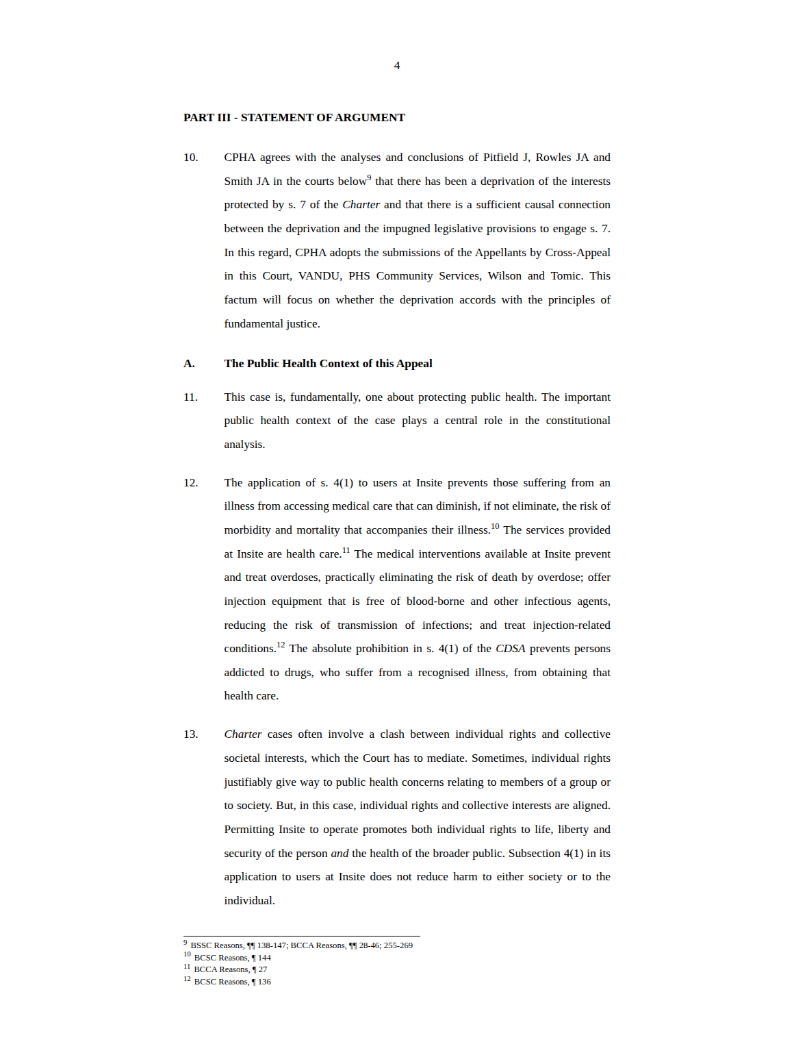4
PART III - STATEMENT OF ARGUMENT
10.
CPHA agrees with the analyses and conclusions of Pitfield J, Rowles JA and Smith JA in the courts below9 that there has been a deprivation of the interests protected by s. 7 of the Charter and that there is a sufficient causal connection between the deprivation and the impugned legislative provisions to engage s. 7. In this regard, CPHA adopts the submissions of the Appellants by Cross-Appeal in this Court, VANDU, PHS Community Services, Wilson and Tomic. This factum will focus on whether the deprivation accords with the principles of fundamental justice.
A.
The Public Health Context of this Appeal
11.
This case is, fundamentally, one about protecting public health. The important public health context of the case plays a central role in the constitutional analysis.
12.
The application of s. 4(1) to users at Insite prevents those suffering from an illness from accessing medical care that can diminish, if not eliminate, the risk of morbidity and mortality that accompanies their illness.10 The services provided at Insite are health care.11 The medical interventions available at Insite prevent and treat overdoses, practically eliminating the risk of death by overdose; offer injection equipment that is free of blood-borne and other infectious agents, reducing the risk of transmission of infections; and treat injection-related conditions.12 The absolute prohibition in s. 4(1) of the CDSA prevents persons addicted to drugs, who suffer from a recognised illness, from obtaining that health care.
13.
Charter cases often involve a clash between individual rights and collective societal interests, which the Court has to mediate. Sometimes, individual rights justifiably give way to public health concerns relating to members of a group or to society. But, in this case, individual rights and collective interests are aligned. Permitting Insite to operate promotes both individual rights to life, liberty and security of the person and the health of the broader public. Subsection 4(1) in its application to users at Insite does not reduce harm to either society or to the individual.
9 BSSC Reasons, ¶¶ 138-147; BCCA Reasons, ¶¶ 28-46; 255-269
10 BCSC Reasons, ¶ 144
11 BCCA Reasons, ¶ 27
12 BCSC Reasons, ¶ 136